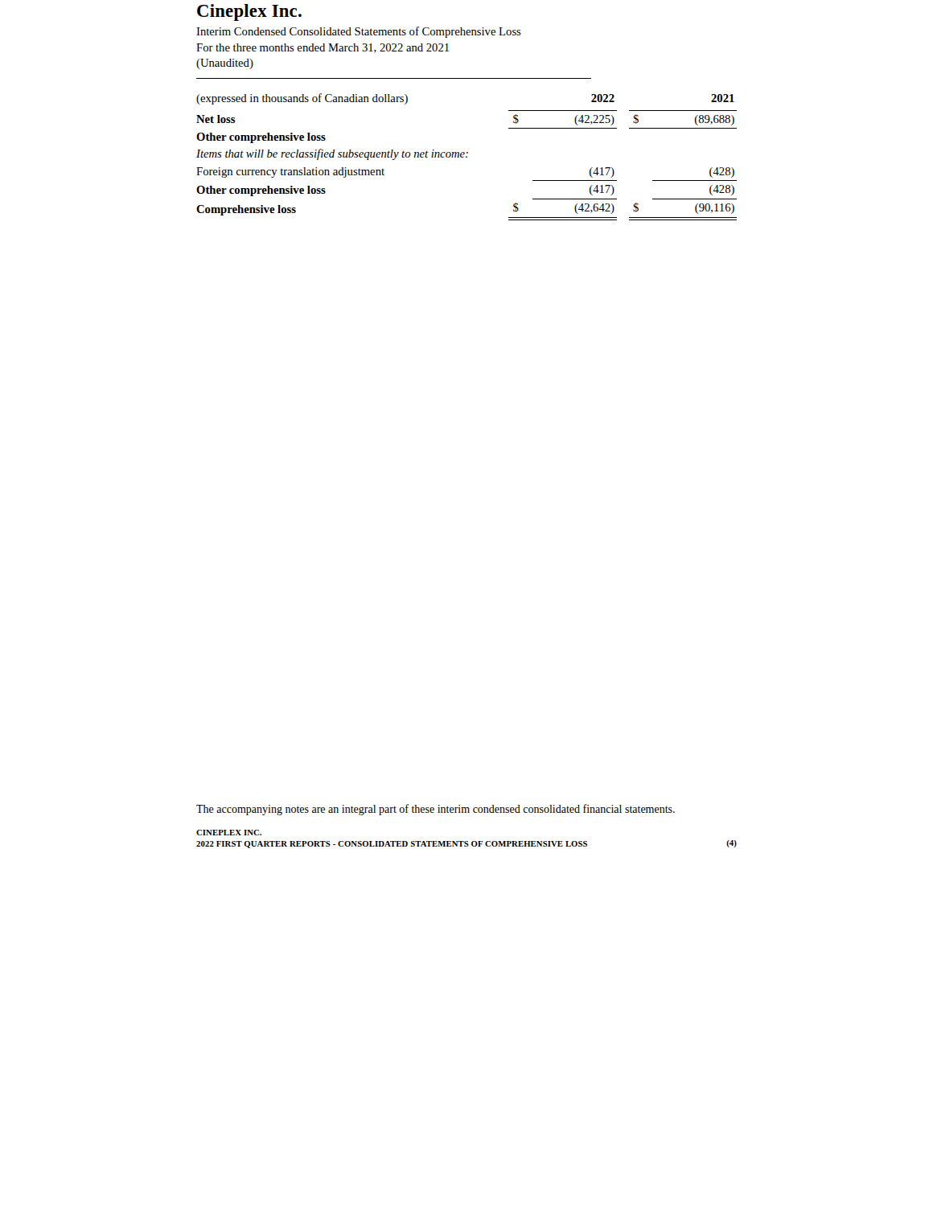Cineplex Inc.
Interim Condensed Consolidated Statements of Comprehensive Loss
For the three months ended March 31, 2022 and 2021
(Unaudited)
| (expressed in thousands of Canadian dollars) | | 2022 | | | 2021 |
| Net loss | $ | (42,225) | | $ | (89,688) |
| Other comprehensive loss | | | | | |
| Items that will be reclassified subsequently to net income: | | | | | |
| Foreign currency translation adjustment | | (417) | | | (428) |
| Other comprehensive loss | | (417) | | | (428) |
| Comprehensive loss | $ | (42,642) | | $ | (90,116) |
The accompanying notes are an integral part of these interim condensed consolidated financial statements.
CINEPLEX INC.
2022 FIRST QUARTER REPORTS - CONSOLIDATED STATEMENTS OF COMPREHENSIVE LOSS
(4)